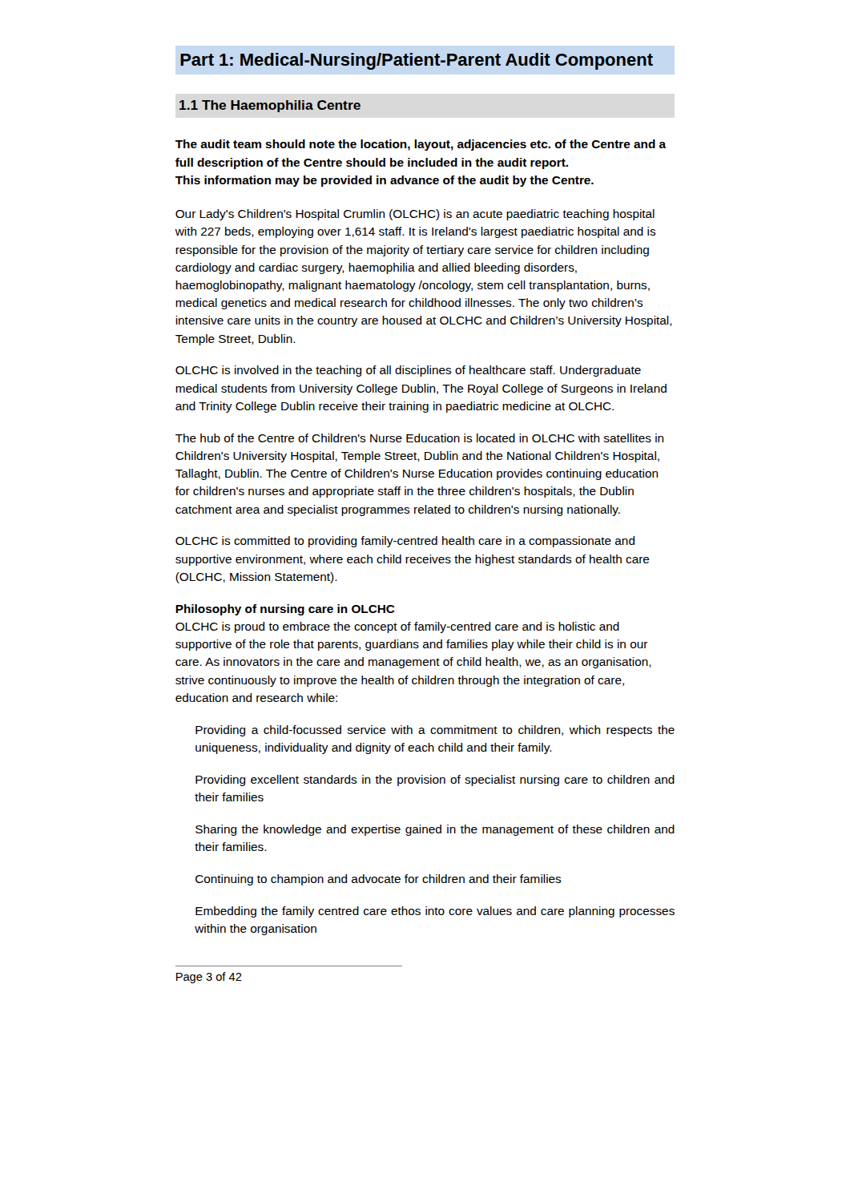Part 1: Medical-Nursing/Patient-Parent Audit Component
1.1 The Haemophilia Centre
The audit team should note the location, layout, adjacencies etc. of the Centre and a full description of the Centre should be included in the audit report.
This information may be provided in advance of the audit by the Centre.
Our Lady's Children's Hospital Crumlin (OLCHC) is an acute paediatric teaching hospital with 227 beds, employing over 1,614 staff. It is Ireland's largest paediatric hospital and is responsible for the provision of the majority of tertiary care service for children including cardiology and cardiac surgery, haemophilia and allied bleeding disorders, haemoglobinopathy, malignant haematology /oncology, stem cell transplantation, burns, medical genetics and medical research for childhood illnesses. The only two children’s intensive care units in the country are housed at OLCHC and Children’s University Hospital, Temple Street, Dublin.
OLCHC is involved in the teaching of all disciplines of healthcare staff. Undergraduate medical students from University College Dublin, The Royal College of Surgeons in Ireland and Trinity College Dublin receive their training in paediatric medicine at OLCHC.
The hub of the Centre of Children's Nurse Education is located in OLCHC with satellites in Children's University Hospital, Temple Street, Dublin and the National Children's Hospital, Tallaght, Dublin. The Centre of Children's Nurse Education provides continuing education for children's nurses and appropriate staff in the three children's hospitals, the Dublin catchment area and specialist programmes related to children's nursing nationally.
OLCHC is committed to providing family-centred health care in a compassionate and supportive environment, where each child receives the highest standards of health care (OLCHC, Mission Statement).
Philosophy of nursing care in OLCHC
OLCHC is proud to embrace the concept of family-centred care and is holistic and supportive of the role that parents, guardians and families play while their child is in our care. As innovators in the care and management of child health, we, as an organisation, strive continuously to improve the health of children through the integration of care, education and research while:
Providing a child-focussed service with a commitment to children, which respects the uniqueness, individuality and dignity of each child and their family.
Providing excellent standards in the provision of specialist nursing care to children and their families
Sharing the knowledge and expertise gained in the management of these children and their families.
Continuing to champion and advocate for children and their families
Embedding the family centred care ethos into core values and care planning processes within the organisation
Page 3 of 42